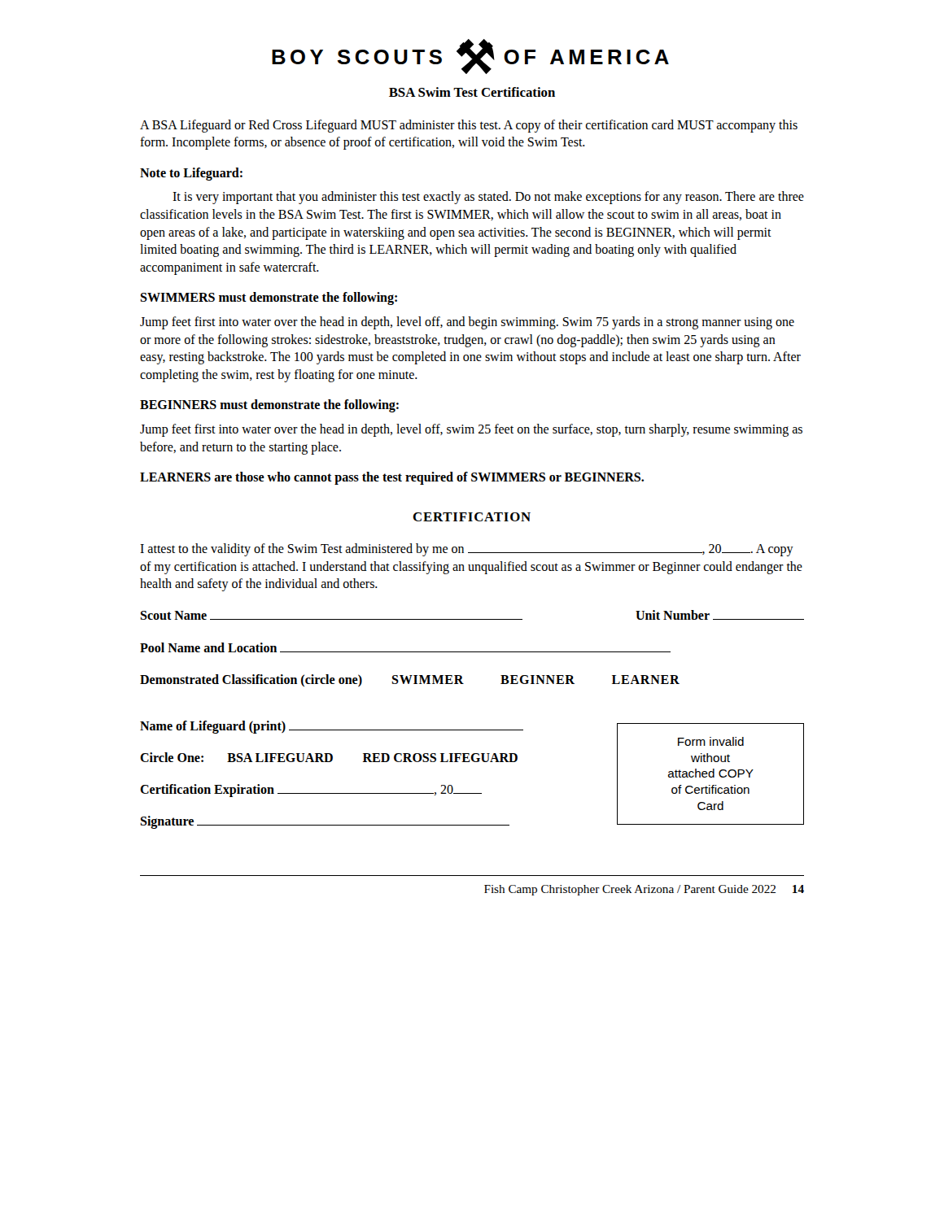BOY SCOUTS ⚒ OF AMERICA
BSA Swim Test Certification
A BSA Lifeguard or Red Cross Lifeguard MUST administer this test. A copy of their certification card MUST accompany this form. Incomplete forms, or absence of proof of certification, will void the Swim Test.
Note to Lifeguard:
It is very important that you administer this test exactly as stated. Do not make exceptions for any reason. There are three classification levels in the BSA Swim Test. The first is SWIMMER, which will allow the scout to swim in all areas, boat in open areas of a lake, and participate in waterskiing and open sea activities. The second is BEGINNER, which will permit limited boating and swimming. The third is LEARNER, which will permit wading and boating only with qualified accompaniment in safe watercraft.
SWIMMERS must demonstrate the following:
Jump feet first into water over the head in depth, level off, and begin swimming. Swim 75 yards in a strong manner using one or more of the following strokes: sidestroke, breaststroke, trudgen, or crawl (no dog-paddle); then swim 25 yards using an easy, resting backstroke. The 100 yards must be completed in one swim without stops and include at least one sharp turn. After completing the swim, rest by floating for one minute.
BEGINNERS must demonstrate the following:
Jump feet first into water over the head in depth, level off, swim 25 feet on the surface, stop, turn sharply, resume swimming as before, and return to the starting place.
LEARNERS are those who cannot pass the test required of SWIMMERS or BEGINNERS.
CERTIFICATION
I attest to the validity of the Swim Test administered by me on , 20 . A copy of my certification is attached. I understand that classifying an unqualified scout as a Swimmer or Beginner could endanger the health and safety of the individual and others.
Scout Name
Unit Number
Pool Name and Location
Demonstrated Classification (circle one) SWIMMER BEGINNER LEARNER
Name of Lifeguard (print)
Circle One: BSA LIFEGUARD RED CROSS LIFEGUARD
Certification Expiration , 20
Signature
Form invalid
without
attached COPY
of Certification
Card
Fish Camp Christopher Creek Arizona / Parent Guide 2022 14